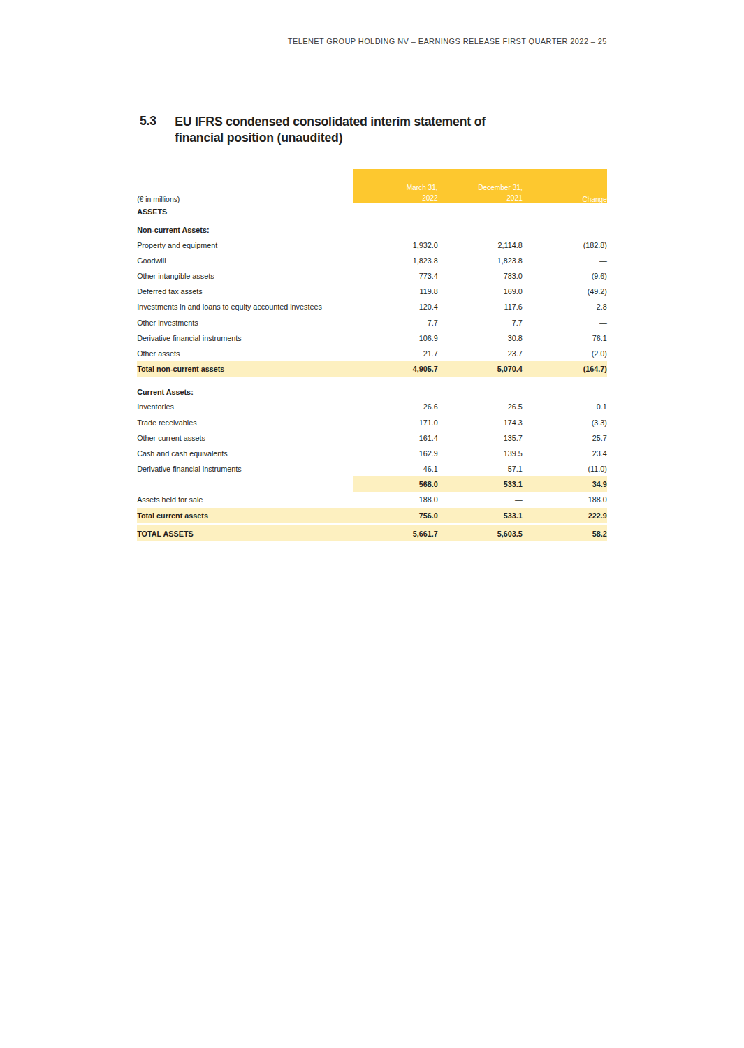TELENET GROUP HOLDING NV – EARNINGS RELEASE FIRST QUARTER 2022 – 25
5.3
EU IFRS condensed consolidated interim statement of financial position (unaudited)
| (€ in millions) | March 31, 2022 | December 31, 2021 | Change |
| --- | --- | --- | --- |
| ASSETS | | | |
| Non-current Assets: | | | |
| Property and equipment | 1,932.0 | 2,114.8 | (182.8) |
| Goodwill | 1,823.8 | 1,823.8 | — |
| Other intangible assets | 773.4 | 783.0 | (9.6) |
| Deferred tax assets | 119.8 | 169.0 | (49.2) |
| Investments in and loans to equity accounted investees | 120.4 | 117.6 | 2.8 |
| Other investments | 7.7 | 7.7 | — |
| Derivative financial instruments | 106.9 | 30.8 | 76.1 |
| Other assets | 21.7 | 23.7 | (2.0) |
| Total non-current assets | 4,905.7 | 5,070.4 | (164.7) |
| Current Assets: | | | |
| Inventories | 26.6 | 26.5 | 0.1 |
| Trade receivables | 171.0 | 174.3 | (3.3) |
| Other current assets | 161.4 | 135.7 | 25.7 |
| Cash and cash equivalents | 162.9 | 139.5 | 23.4 |
| Derivative financial instruments | 46.1 | 57.1 | (11.0) |
| | 568.0 | 533.1 | 34.9 |
| Assets held for sale | 188.0 | — | 188.0 |
| Total current assets | 756.0 | 533.1 | 222.9 |
| TOTAL ASSETS | 5,661.7 | 5,603.5 | 58.2 |